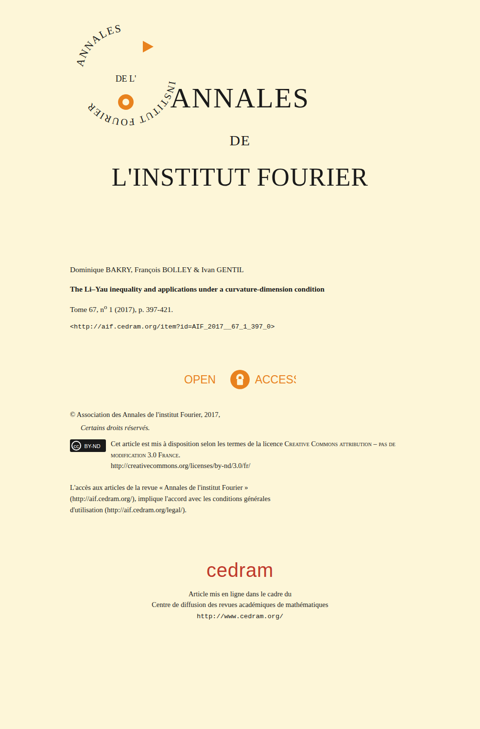ANNALES INSTITUT FOURIER DE L'
ANNALES
DE
L'INSTITUT FOURIER
Dominique BAKRY, François BOLLEY & Ivan GENTIL
The Li–Yau inequality and applications under a curvature-dimension condition
Tome 67, no 1 (2017), p. 397-421.
<http://aif.cedram.org/item?id=AIF_2017__67_1_397_0>
OPEN ACCESS
© Association des Annales de l'institut Fourier, 2017,
Certains droits réservés.
cc BY-ND Cet article est mis à disposition selon les termes de la licence Creative Commons attribution – pas de modification 3.0 France.
http://creativecommons.org/licenses/by-nd/3.0/fr/
L'accès aux articles de la revue « Annales de l'institut Fourier »
(http://aif.cedram.org/), implique l'accord avec les conditions générales
d'utilisation (http://aif.cedram.org/legal/).
cedram
Article mis en ligne dans le cadre du
Centre de diffusion des revues académiques de mathématiques
http://www.cedram.org/